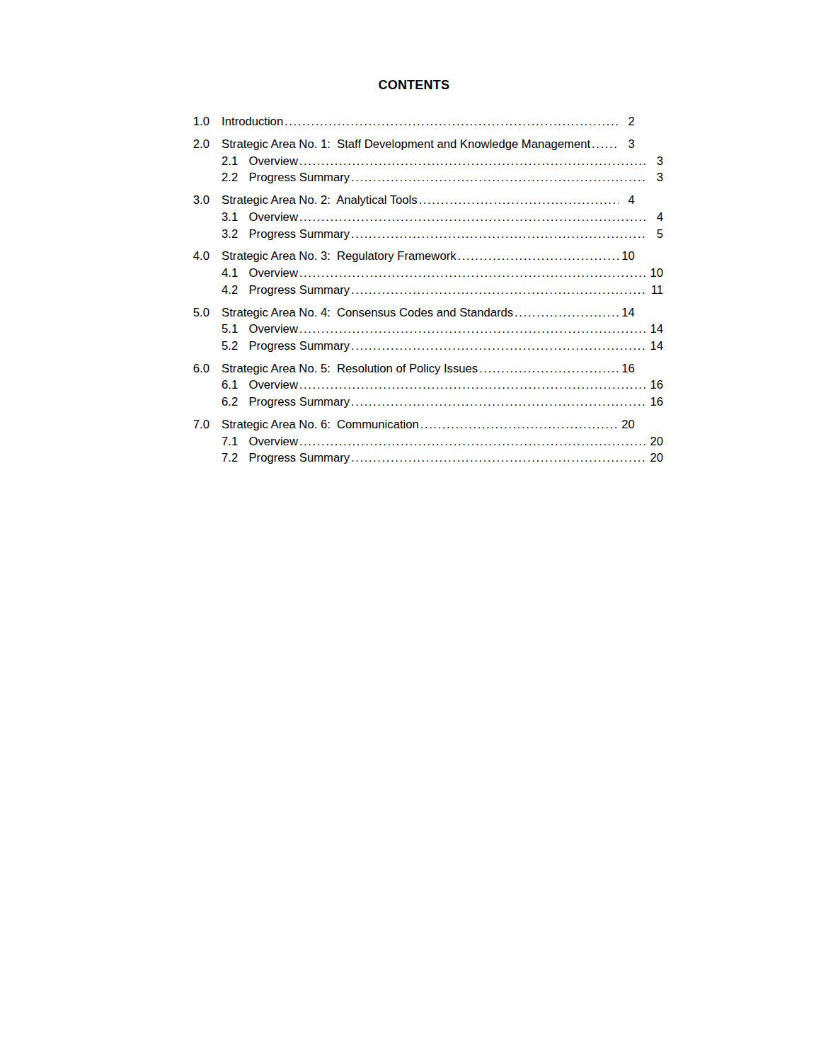CONTENTS
1.0 Introduction ........................................................................................................................... 2
2.0 Strategic Area No. 1: Staff Development and Knowledge Management ............................ 3
2.1 Overview ................................................................................................................. 3
2.2 Progress Summary ................................................................................................. 3
3.0 Strategic Area No. 2: Analytical Tools .............................................................................. 4
3.1 Overview ................................................................................................................. 4
3.2 Progress Summary ................................................................................................. 5
4.0 Strategic Area No. 3: Regulatory Framework ................................................................... 10
4.1 Overview ............................................................................................................... 10
4.2 Progress Summary ............................................................................................... 11
5.0 Strategic Area No. 4: Consensus Codes and Standards .................................................. 14
5.1 Overview ............................................................................................................... 14
5.2 Progress Summary ............................................................................................... 14
6.0 Strategic Area No. 5: Resolution of Policy Issues ........................................................... 16
6.1 Overview ............................................................................................................... 16
6.2 Progress Summary ............................................................................................... 16
7.0 Strategic Area No. 6: Communication ............................................................................. 20
7.1 Overview ............................................................................................................... 20
7.2 Progress Summary ............................................................................................... 20